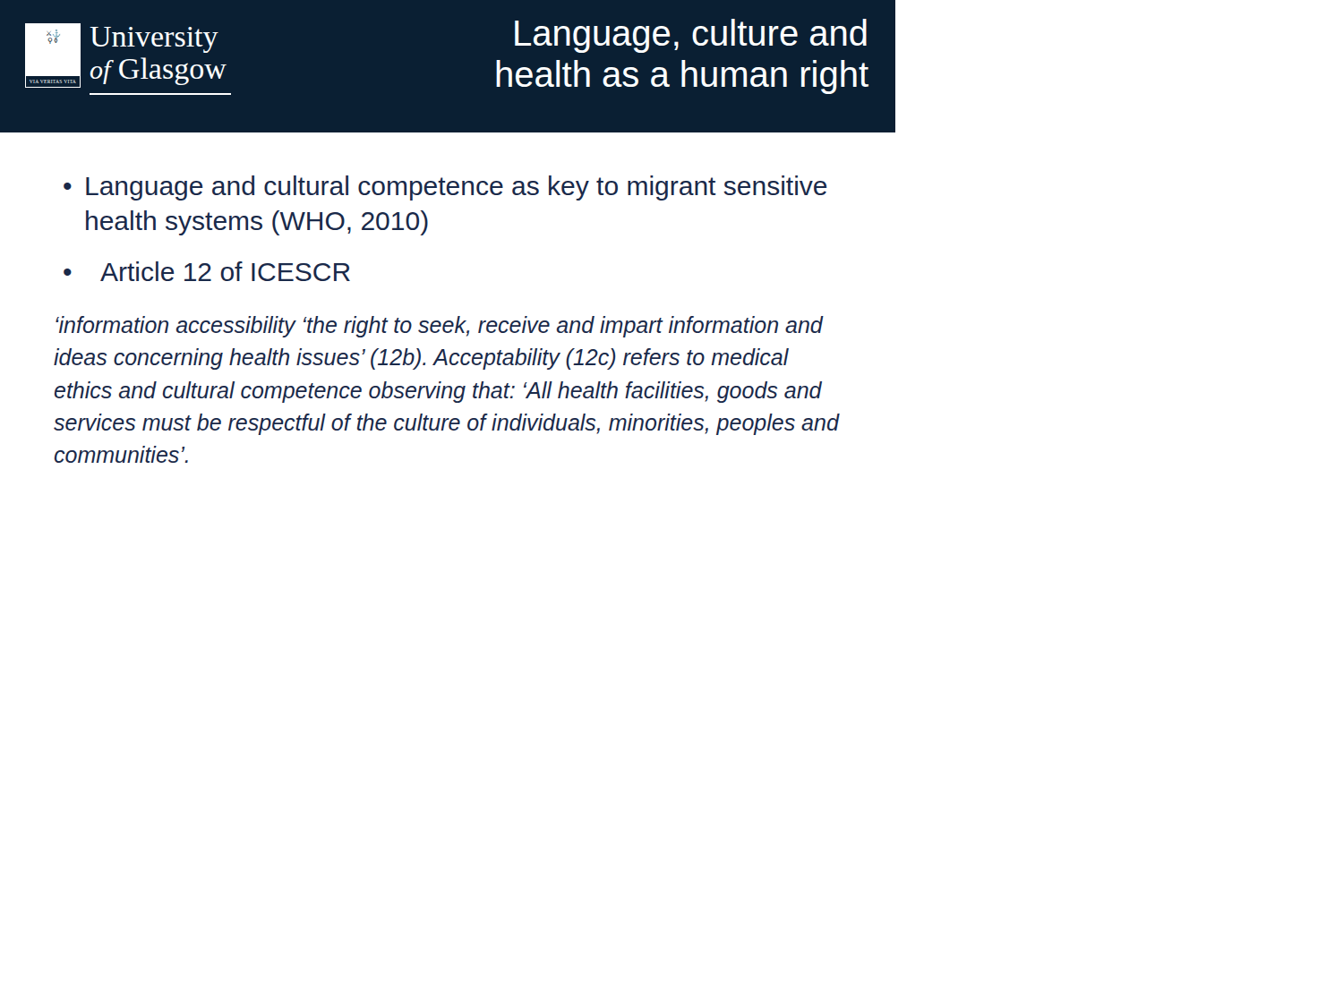⚔⚓
⚲⚱
VIA VERITAS VITA
University of Glasgow
Language, culture and
health as a human right
Language and cultural competence as key to migrant sensitive health systems (WHO, 2010)
Article 12 of ICESCR
‘information accessibility ‘the right to seek, receive and impart information and ideas concerning health issues’ (12b). Acceptability (12c) refers to medical ethics and cultural competence observing that: ‘All health facilities, goods and services must be respectful of the culture of individuals, minorities, peoples and communities’.